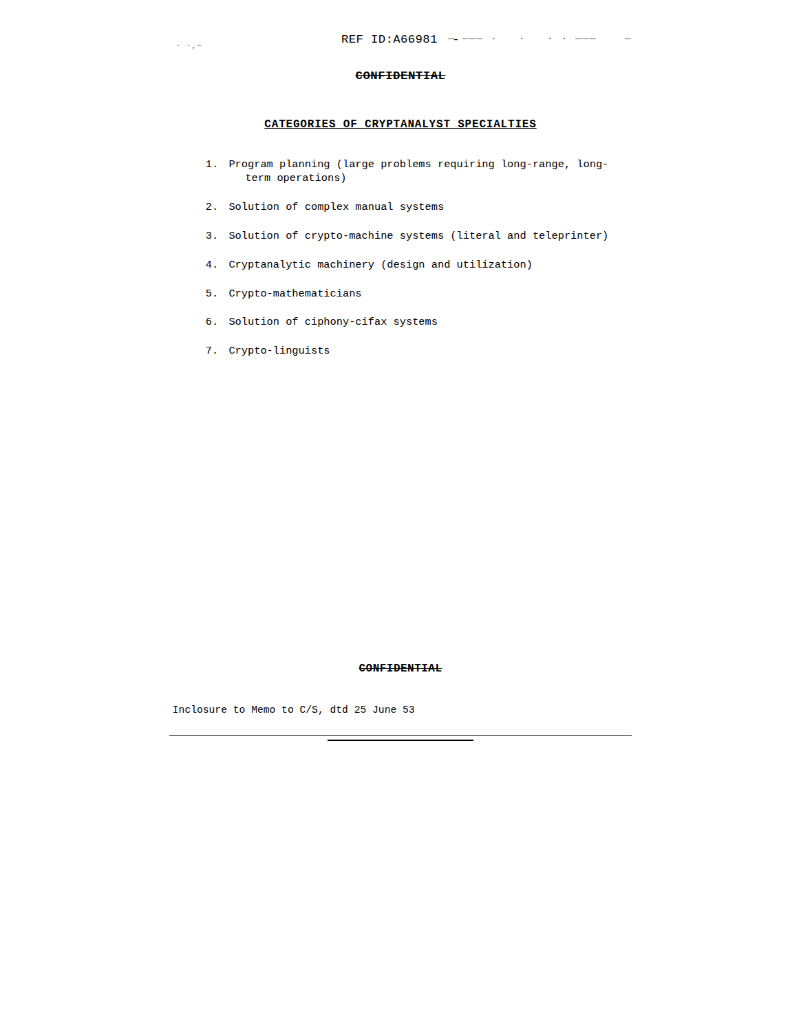· ·,~ REF ID:A66981 - — ——— · · · · ——— —
CONFIDENTIAL
CATEGORIES OF CRYPTANALYST SPECIALTIES
Program planning (large problems requiring long-range, long-term operations)
Solution of complex manual systems
Solution of crypto-machine systems (literal and teleprinter)
Cryptanalytic machinery (design and utilization)
Crypto-mathematicians
Solution of ciphony-cifax systems
Crypto-linguists
CONFIDENTIAL
Inclosure to Memo to C/S, dtd 25 June 53